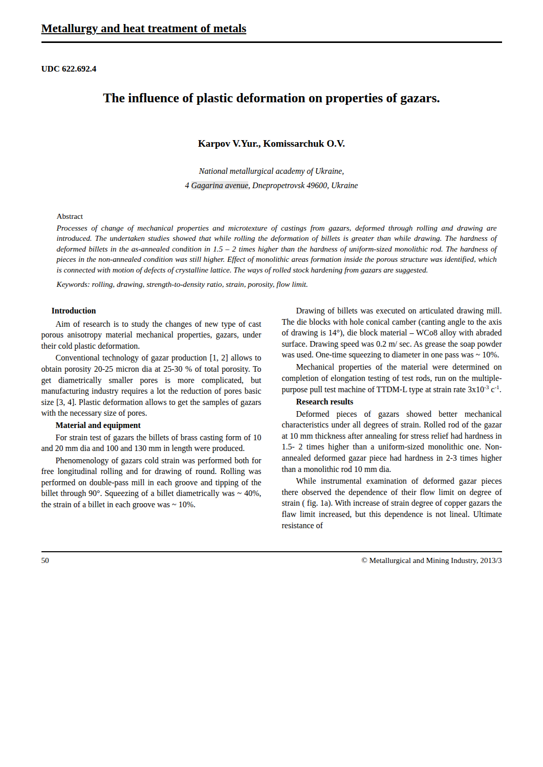Metallurgy and heat treatment of metals
UDC 622.692.4
The influence of plastic deformation on properties of gazars.
Karpov V.Yur., Komissarchuk O.V.
National metallurgical academy of Ukraine,
4 Gagarina avenue, Dnepropetrovsk 49600, Ukraine
Abstract
Processes of change of mechanical properties and microtexture of castings from gazars, deformed through rolling and drawing are introduced. The undertaken studies showed that while rolling the deformation of billets is greater than while drawing. The hardness of deformed billets in the as-annealed condition in 1.5 – 2 times higher than the hardness of uniform-sized monolithic rod. The hardness of pieces in the non-annealed condition was still higher. Effect of monolithic areas formation inside the porous structure was identified, which is connected with motion of defects of crystalline lattice. The ways of rolled stock hardening from gazars are suggested.
Keywords: rolling, drawing, strength-to-density ratio, strain, porosity, flow limit.
Introduction
Aim of research is to study the changes of new type of cast porous anisotropy material mechanical properties, gazars, under their cold plastic deformation.
Conventional technology of gazar production [1, 2] allows to obtain porosity 20-25 micron dia at 25-30 % of total porosity. To get diametrically smaller pores is more complicated, but manufacturing industry requires a lot the reduction of pores basic size [3, 4]. Plastic deformation allows to get the samples of gazars with the necessary size of pores.
Material and equipment
For strain test of gazars the billets of brass casting form of 10 and 20 mm dia and 100 and 130 mm in length were produced.
Phenomenology of gazars cold strain was performed both for free longitudinal rolling and for drawing of round. Rolling was performed on double-pass mill in each groove and tipping of the billet through 90°. Squeezing of a billet diametrically was ~ 40%, the strain of a billet in each groove was ~ 10%.
Drawing of billets was executed on articulated drawing mill. The die blocks with hole conical camber (canting angle to the axis of drawing is 14°), die block material – WCo8 alloy with abraded surface. Drawing speed was 0.2 m/ sec. As grease the soap powder was used. One-time squeezing to diameter in one pass was ~ 10%.
Mechanical properties of the material were determined on completion of elongation testing of test rods, run on the multiple-purpose pull test machine of TTDM-L type at strain rate 3x10-3 c-1.
Research results
Deformed pieces of gazars showed better mechanical characteristics under all degrees of strain. Rolled rod of the gazar at 10 mm thickness after annealing for stress relief had hardness in 1.5- 2 times higher than a uniform-sized monolithic one. Non-annealed deformed gazar piece had hardness in 2-3 times higher than a monolithic rod 10 mm dia.
While instrumental examination of deformed gazar pieces there observed the dependence of their flow limit on degree of strain ( fig. 1a). With increase of strain degree of copper gazars the flaw limit increased, but this dependence is not lineal. Ultimate resistance of
50 © Metallurgical and Mining Industry, 2013/3